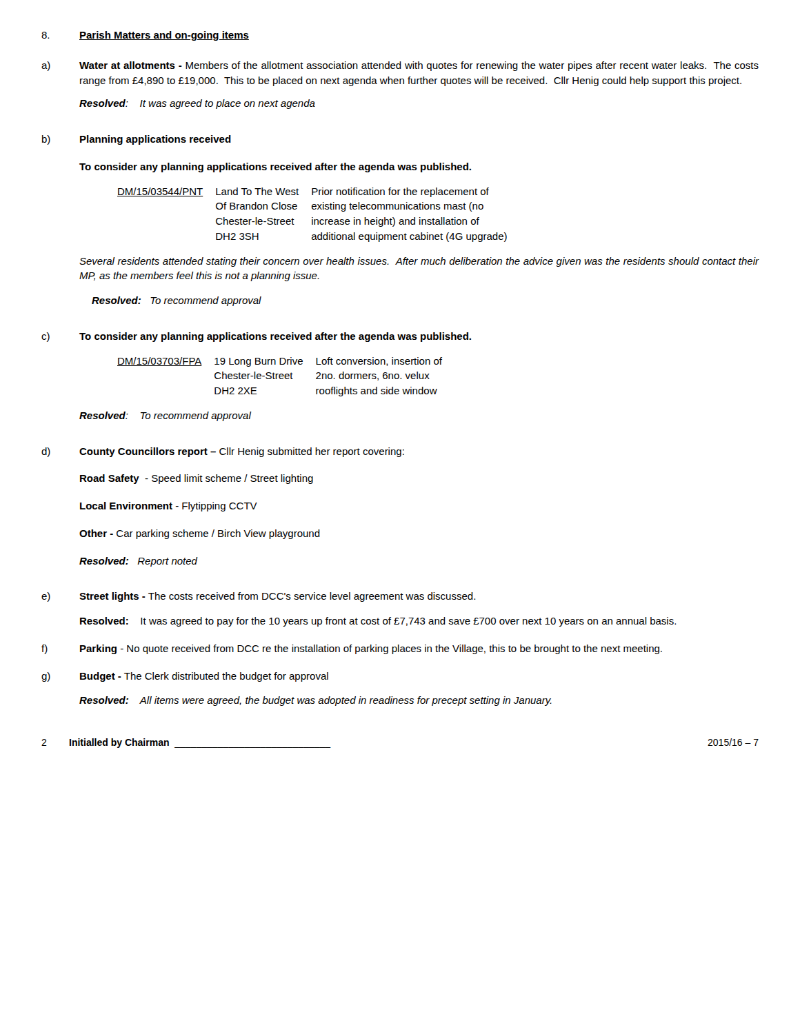8.
Parish Matters and on-going items
a)
Water at allotments - Members of the allotment association attended with quotes for renewing the water pipes after recent water leaks. The costs range from £4,890 to £19,000. This to be placed on next agenda when further quotes will be received. Cllr Henig could help support this project.
Resolved: It was agreed to place on next agenda
b)
Planning applications received
To consider any planning applications received after the agenda was published.
| DM/15/03544/PNT | Land To The West Of Brandon Close Chester-le-Street DH2 3SH | Prior notification for the replacement of existing telecommunications mast (no increase in height) and installation of additional equipment cabinet (4G upgrade) |
Several residents attended stating their concern over health issues. After much deliberation the advice given was the residents should contact their MP, as the members feel this is not a planning issue.
Resolved: To recommend approval
c)
To consider any planning applications received after the agenda was published.
| DM/15/03703/FPA | 19 Long Burn Drive Chester-le-Street DH2 2XE | Loft conversion, insertion of 2no. dormers, 6no. velux rooflights and side window |
Resolved: To recommend approval
d)
County Councillors report – Cllr Henig submitted her report covering:
Road Safety - Speed limit scheme / Street lighting
Local Environment - Flytipping CCTV
Other - Car parking scheme / Birch View playground
Resolved: Report noted
e)
Street lights - The costs received from DCC's service level agreement was discussed.
Resolved: It was agreed to pay for the 10 years up front at cost of £7,743 and save £700 over next 10 years on an annual basis.
f)
Parking - No quote received from DCC re the installation of parking places in the Village, this to be brought to the next meeting.
g)
Budget - The Clerk distributed the budget for approval
Resolved: All items were agreed, the budget was adopted in readiness for precept setting in January.
2
Initialled by Chairman _____________________________
2015/16 – 7